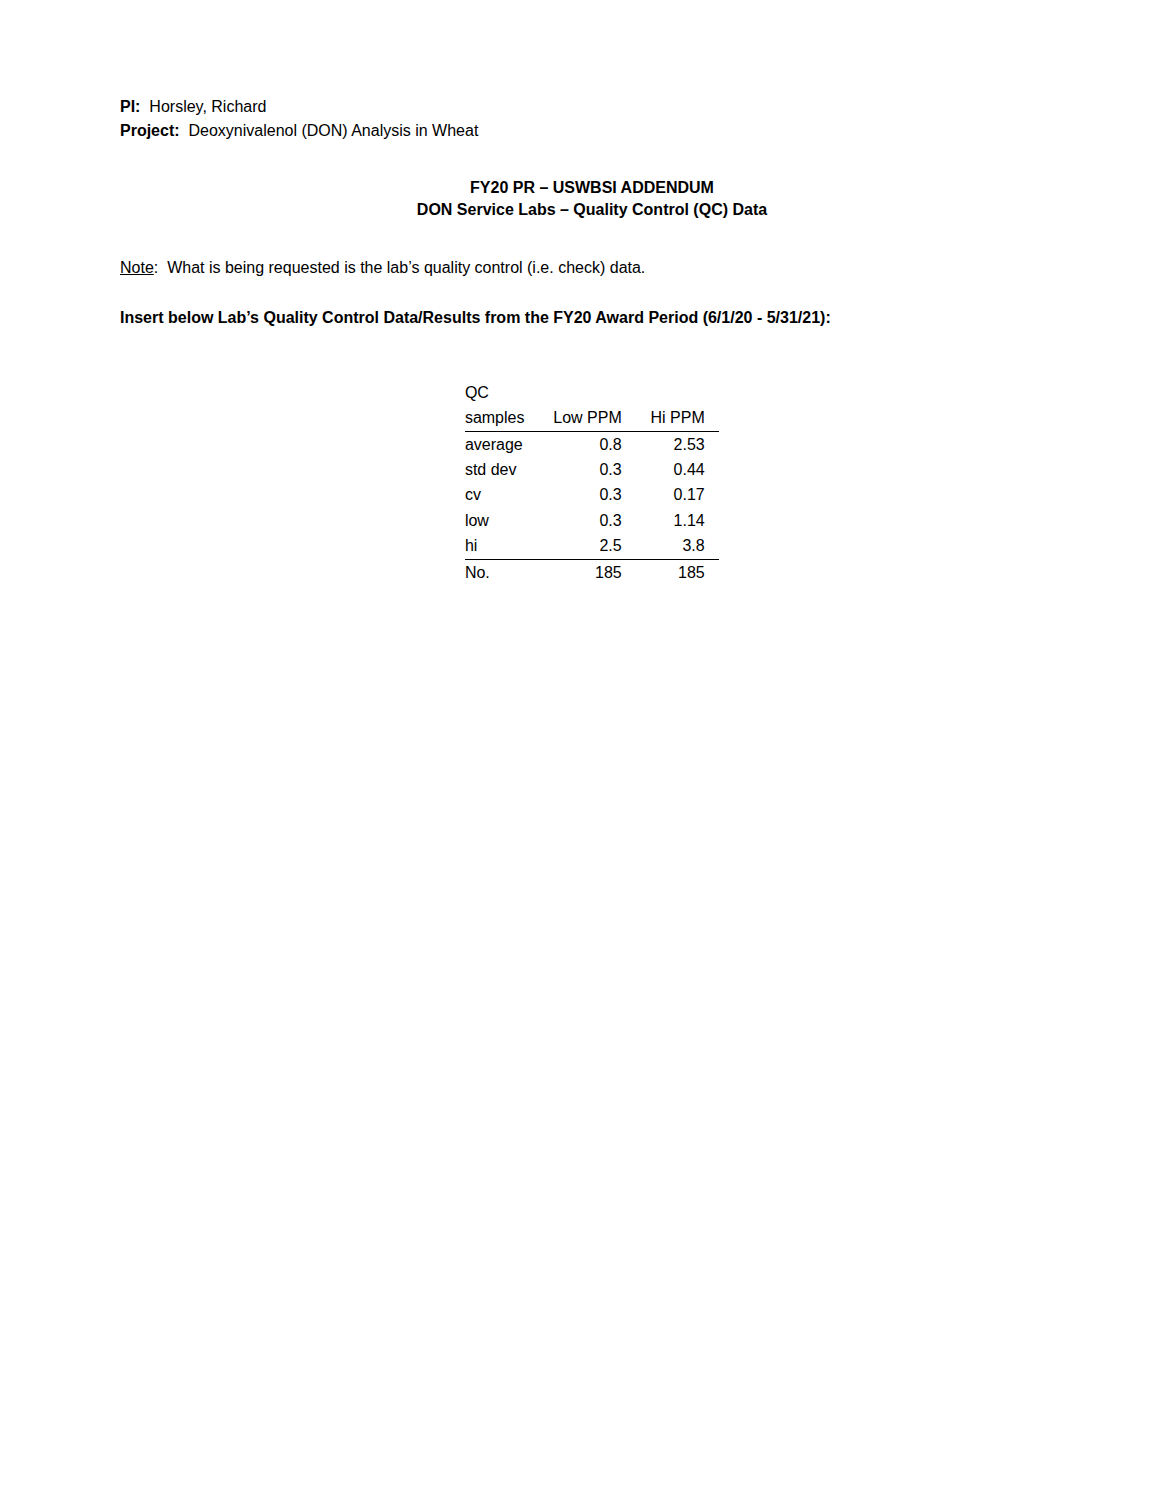PI: Horsley, Richard
Project: Deoxynivalenol (DON) Analysis in Wheat
FY20 PR – USWBSI ADDENDUM DON Service Labs – Quality Control (QC) Data
Note: What is being requested is the lab’s quality control (i.e. check) data.
Insert below Lab’s Quality Control Data/Results from the FY20 Award Period (6/1/20 - 5/31/21):
| QC | | |
| --- | --- | --- |
| samples | Low PPM | Hi PPM |
| average | 0.8 | 2.53 |
| std dev | 0.3 | 0.44 |
| cv | 0.3 | 0.17 |
| low | 0.3 | 1.14 |
| hi | 2.5 | 3.8 |
| No. | 185 | 185 |